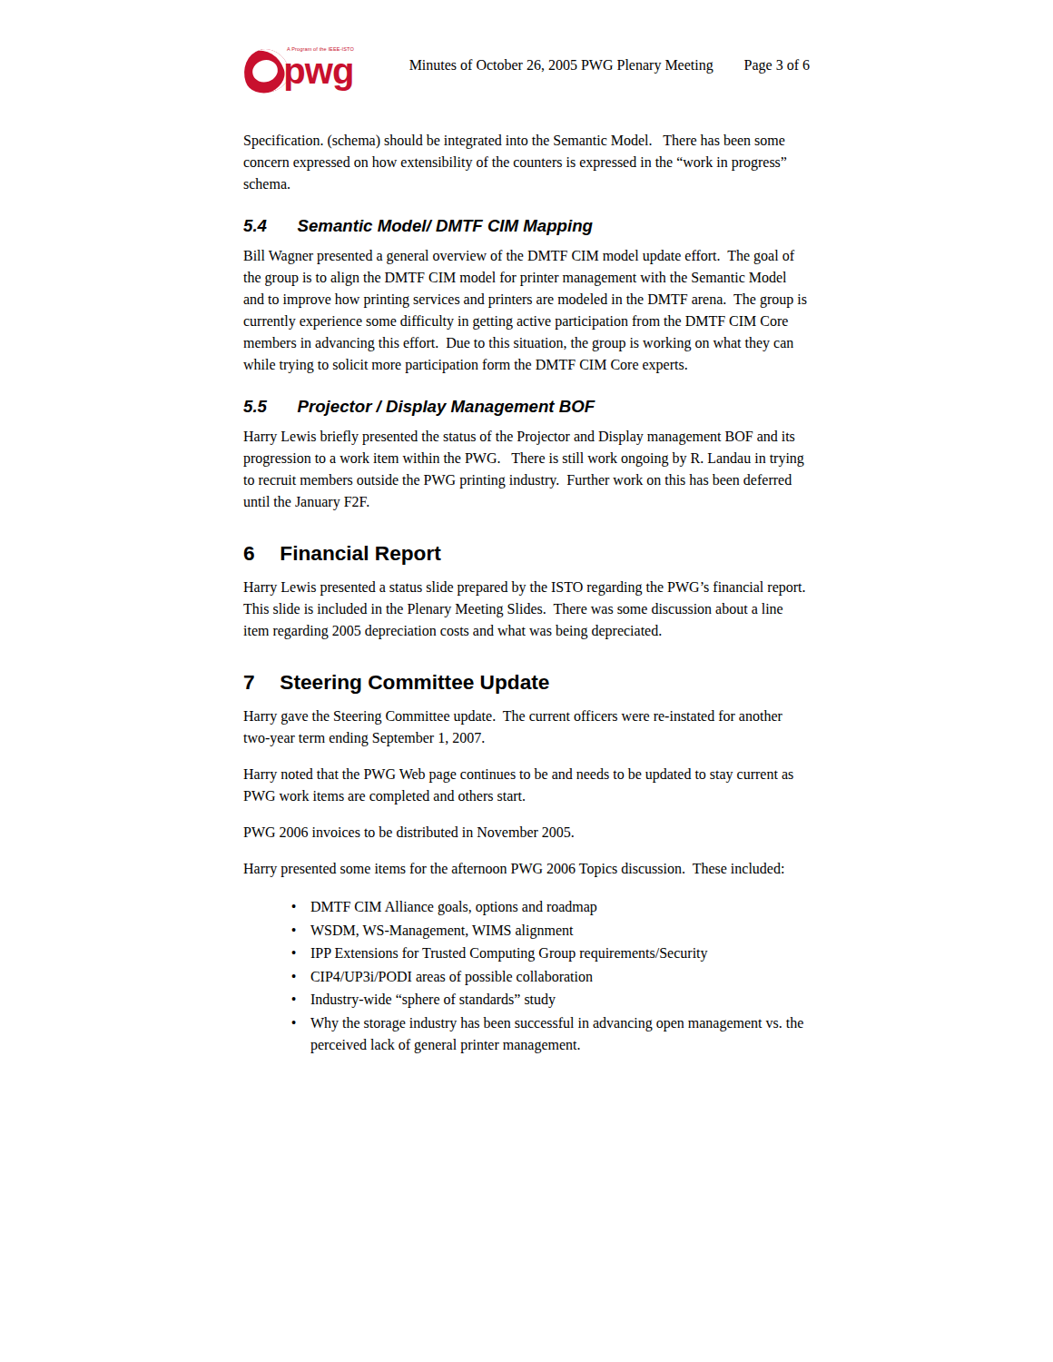A Program of the IEEE-ISTO
pwg
Minutes of October 26, 2005 PWG Plenary Meeting
Page 3 of 6
Specification. (schema) should be integrated into the Semantic Model. There has been some concern expressed on how extensibility of the counters is expressed in the “work in progress” schema.
5.4 Semantic Model/ DMTF CIM Mapping
Bill Wagner presented a general overview of the DMTF CIM model update effort. The goal of the group is to align the DMTF CIM model for printer management with the Semantic Model and to improve how printing services and printers are modeled in the DMTF arena. The group is currently experience some difficulty in getting active participation from the DMTF CIM Core members in advancing this effort. Due to this situation, the group is working on what they can while trying to solicit more participation form the DMTF CIM Core experts.
5.5 Projector / Display Management BOF
Harry Lewis briefly presented the status of the Projector and Display management BOF and its progression to a work item within the PWG. There is still work ongoing by R. Landau in trying to recruit members outside the PWG printing industry. Further work on this has been deferred until the January F2F.
6 Financial Report
Harry Lewis presented a status slide prepared by the ISTO regarding the PWG’s financial report. This slide is included in the Plenary Meeting Slides. There was some discussion about a line item regarding 2005 depreciation costs and what was being depreciated.
7 Steering Committee Update
Harry gave the Steering Committee update. The current officers were re-instated for another two-year term ending September 1, 2007.
Harry noted that the PWG Web page continues to be and needs to be updated to stay current as PWG work items are completed and others start.
PWG 2006 invoices to be distributed in November 2005.
Harry presented some items for the afternoon PWG 2006 Topics discussion. These included:
DMTF CIM Alliance goals, options and roadmap
WSDM, WS-Management, WIMS alignment
IPP Extensions for Trusted Computing Group requirements/Security
CIP4/UP3i/PODI areas of possible collaboration
Industry-wide “sphere of standards” study
Why the storage industry has been successful in advancing open management vs. the perceived lack of general printer management.